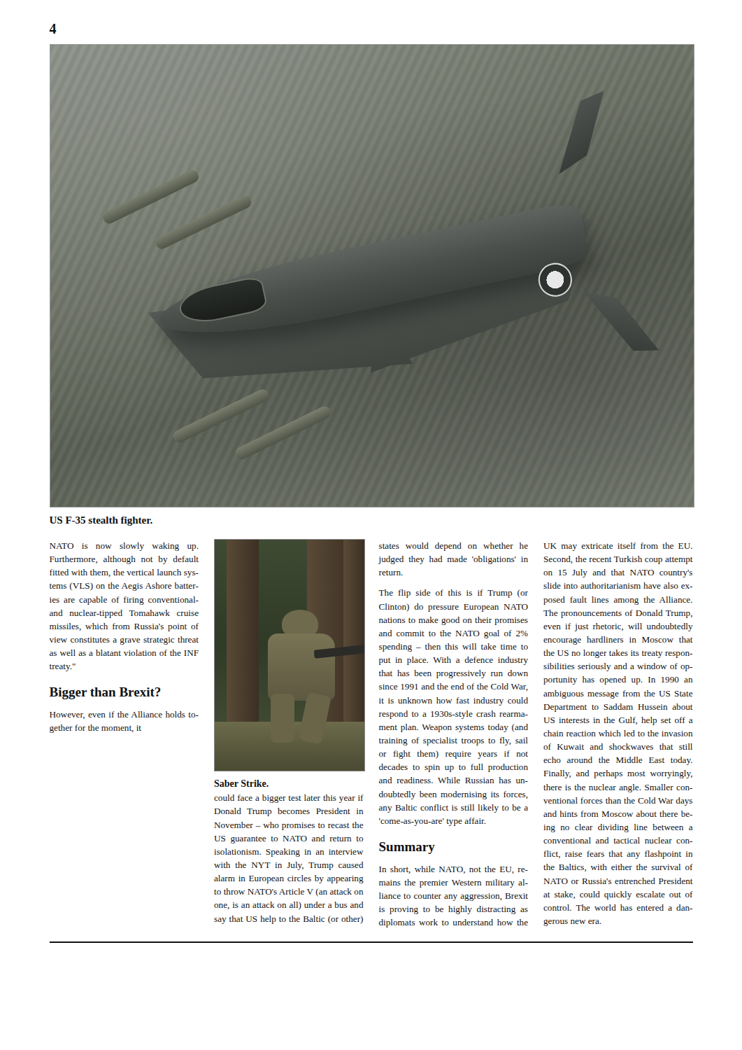4
US F-35 stealth fighter.
NATO is now slowly waking up. Furthermore, although not by default fitted with them, the vertical launch systems (VLS) on the Aegis Ashore batteries are capable of firing conventional- and nuclear-tipped Tomahawk cruise missiles, which from Russia's point of view constitutes a grave strategic threat as well as a blatant violation of the INF treaty."
Bigger than Brexit?
However, even if the Alliance holds together for the moment, it
Saber Strike.
could face a bigger test later this year if Donald Trump becomes President in November – who promises to recast the US guarantee to NATO and return to isolationism. Speaking in an interview with the NYT in July, Trump caused alarm in European circles by appearing to throw NATO's Article V (an attack on one, is an attack on all) under a bus and say that US help to the Baltic (or other) states would depend on whether he judged they had made 'obligations' in return.
The flip side of this is if Trump (or Clinton) do pressure European NATO nations to make good on their promises and commit to the NATO goal of 2% spending – then this will take time to put in place. With a defence industry that has been progressively run down since 1991 and the end of the Cold War, it is unknown how fast industry could respond to a 1930s-style crash rearmament plan. Weapon systems today (and training of specialist troops to fly, sail or fight them) require years if not decades to spin up to full production and readiness. While Russian has undoubtedly been modernising its forces, any Baltic conflict is still likely to be a 'come-as-you-are' type affair.
Summary
In short, while NATO, not the EU, remains the premier Western military alliance to counter any aggression, Brexit is proving to be highly distracting as diplomats work to understand how the UK may extricate itself from the EU. Second, the recent Turkish coup attempt on 15 July and that NATO country's slide into authoritarianism have also exposed fault lines among the Alliance. The pronouncements of Donald Trump, even if just rhetoric, will undoubtedly encourage hardliners in Moscow that the US no longer takes its treaty responsibilities seriously and a window of opportunity has opened up. In 1990 an ambiguous message from the US State Department to Saddam Hussein about US interests in the Gulf, help set off a chain reaction which led to the invasion of Kuwait and shockwaves that still echo around the Middle East today. Finally, and perhaps most worryingly, there is the nuclear angle. Smaller conventional forces than the Cold War days and hints from Moscow about there being no clear dividing line between a conventional and tactical nuclear conflict, raise fears that any flashpoint in the Baltics, with either the survival of NATO or Russia's entrenched President at stake, could quickly escalate out of control. The world has entered a dangerous new era.